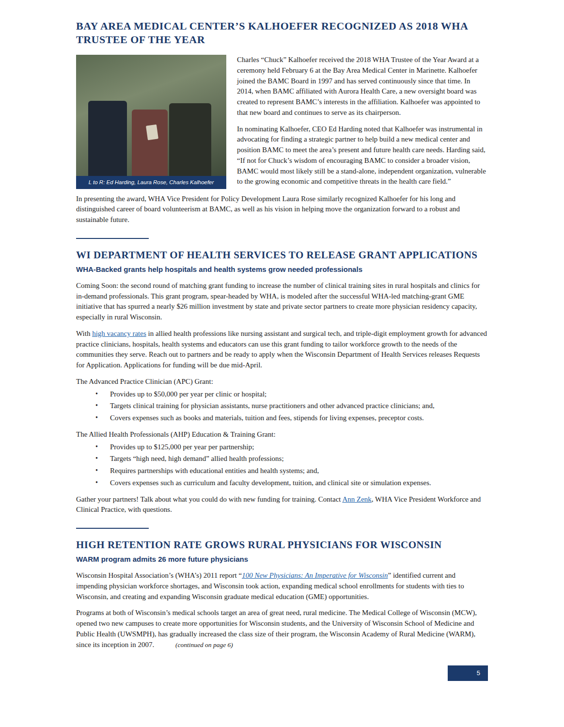Bay Area Medical Center’s Kalhoefer Recognized as 2018 WHA Trustee of the Year
L to R: Ed Harding, Laura Rose, Charles Kalhoefer
Charles “Chuck” Kalhoefer received the 2018 WHA Trustee of the Year Award at a ceremony held February 6 at the Bay Area Medical Center in Marinette. Kalhoefer joined the BAMC Board in 1997 and has served continuously since that time. In 2014, when BAMC affiliated with Aurora Health Care, a new oversight board was created to represent BAMC’s interests in the affiliation. Kalhoefer was appointed to that new board and continues to serve as its chairperson.
In nominating Kalhoefer, CEO Ed Harding noted that Kalhoefer was instrumental in advocating for finding a strategic partner to help build a new medical center and position BAMC to meet the area’s present and future health care needs. Harding said, “If not for Chuck’s wisdom of encouraging BAMC to consider a broader vision, BAMC would most likely still be a stand-alone, independent organization, vulnerable to the growing economic and competitive threats in the health care field.”
In presenting the award, WHA Vice President for Policy Development Laura Rose similarly recognized Kalhoefer for his long and distinguished career of board volunteerism at BAMC, as well as his vision in helping move the organization forward to a robust and sustainable future.
WI Department of Health Services to Release Grant Applications
WHA-Backed grants help hospitals and health systems grow needed professionals
Coming Soon: the second round of matching grant funding to increase the number of clinical training sites in rural hospitals and clinics for in-demand professionals. This grant program, spear-headed by WHA, is modeled after the successful WHA-led matching-grant GME initiative that has spurred a nearly $26 million investment by state and private sector partners to create more physician residency capacity, especially in rural Wisconsin.
With high vacancy rates in allied health professions like nursing assistant and surgical tech, and triple-digit employment growth for advanced practice clinicians, hospitals, health systems and educators can use this grant funding to tailor workforce growth to the needs of the communities they serve. Reach out to partners and be ready to apply when the Wisconsin Department of Health Services releases Requests for Application. Applications for funding will be due mid-April.
The Advanced Practice Clinician (APC) Grant:
Provides up to $50,000 per year per clinic or hospital;
Targets clinical training for physician assistants, nurse practitioners and other advanced practice clinicians; and,
Covers expenses such as books and materials, tuition and fees, stipends for living expenses, preceptor costs.
The Allied Health Professionals (AHP) Education & Training Grant:
Provides up to $125,000 per year per partnership;
Targets “high need, high demand” allied health professions;
Requires partnerships with educational entities and health systems; and,
Covers expenses such as curriculum and faculty development, tuition, and clinical site or simulation expenses.
Gather your partners! Talk about what you could do with new funding for training. Contact Ann Zenk, WHA Vice President Workforce and Clinical Practice, with questions.
High Retention Rate Grows Rural Physicians for Wisconsin
WARM program admits 26 more future physicians
Wisconsin Hospital Association’s (WHA’s) 2011 report “100 New Physicians: An Imperative for Wisconsin” identified current and impending physician workforce shortages, and Wisconsin took action, expanding medical school enrollments for students with ties to Wisconsin, and creating and expanding Wisconsin graduate medical education (GME) opportunities.
Programs at both of Wisconsin’s medical schools target an area of great need, rural medicine. The Medical College of Wisconsin (MCW), opened two new campuses to create more opportunities for Wisconsin students, and the University of Wisconsin School of Medicine and Public Health (UWSMPH), has gradually increased the class size of their program, the Wisconsin Academy of Rural Medicine (WARM), since its inception in 2007. (continued on page 6)
5